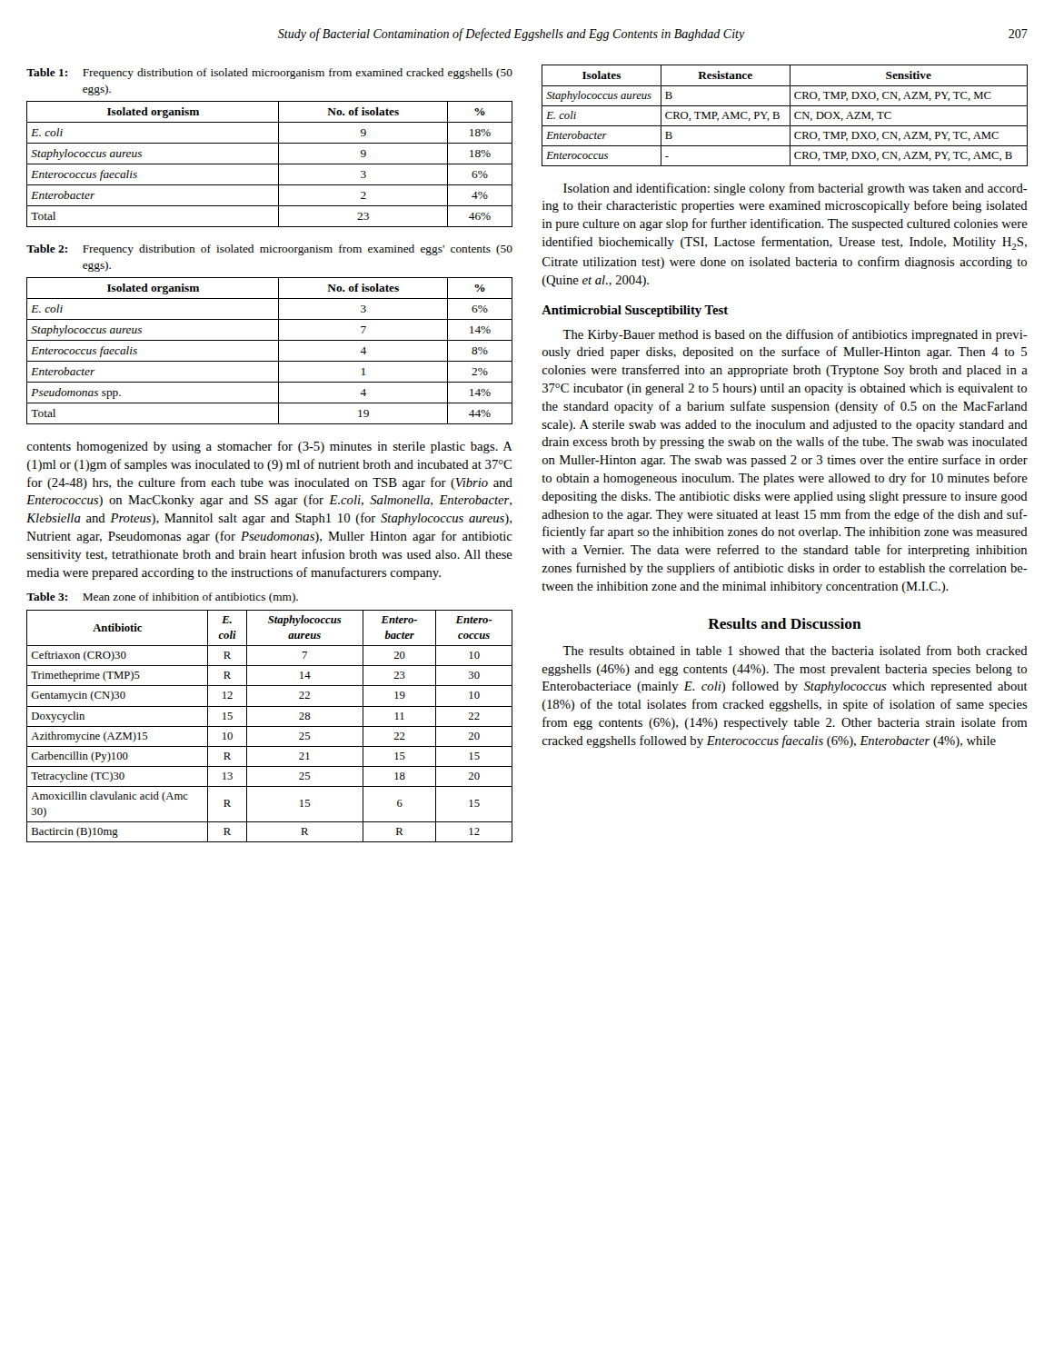Study of Bacterial Contamination of Defected Eggshells and Egg Contents in Baghdad City 207
Table 1: Frequency distribution of isolated microorganism from examined cracked eggshells (50 eggs).
| Isolated organism | No. of isolates | % |
| --- | --- | --- |
| E. coli | 9 | 18% |
| Staphylococcus aureus | 9 | 18% |
| Enterococcus faecalis | 3 | 6% |
| Enterobacter | 2 | 4% |
| Total | 23 | 46% |
Table 2: Frequency distribution of isolated microorganism from examined eggs' contents (50 eggs).
| Isolated organism | No. of isolates | % |
| --- | --- | --- |
| E. coli | 3 | 6% |
| Staphylococcus aureus | 7 | 14% |
| Enterococcus faecalis | 4 | 8% |
| Enterobacter | 1 | 2% |
| Pseudomonas spp. | 4 | 14% |
| Total | 19 | 44% |
contents homogenized by using a stomacher for (3-5) minutes in sterile plastic bags. A (1)ml or (1)gm of samples was inoculated to (9) ml of nutrient broth and incubated at 37°C for (24-48) hrs, the culture from each tube was inoculated on TSB agar for (Vibrio and Enterococcus) on MacCkonky agar and SS agar (for E.coli, Salmonella, Enterobacter, Klebsiella and Proteus), Mannitol salt agar and Staph1 10 (for Staphylococcus aureus), Nutrient agar, Pseudomonas agar (for Pseudomonas), Muller Hinton agar for antibiotic sensitivity test, tetrathionate broth and brain heart infusion broth was used also. All these media were prepared according to the instructions of manufacturers company.
Table 3: Mean zone of inhibition of antibiotics (mm).
| Antibiotic | E. coli | Staphylococcus aureus | Entero-bacter | Entero-coccus |
| --- | --- | --- | --- | --- |
| Ceftriaxon (CRO)30 | R | 7 | 20 | 10 |
| Trimetheprime (TMP)5 | R | 14 | 23 | 30 |
| Gentamycin (CN)30 | 12 | 22 | 19 | 10 |
| Doxycyclin | 15 | 28 | 11 | 22 |
| Azithromycine (AZM)15 | 10 | 25 | 22 | 20 |
| Carbencillin (Py)100 | R | 21 | 15 | 15 |
| Tetracycline (TC)30 | 13 | 25 | 18 | 20 |
| Amoxicillin clavulanic acid (Amc 30) | R | 15 | 6 | 15 |
| Bactircin (B)10mg | R | R | R | 12 |
| Isolates | Resistance | Sensitive |
| --- | --- | --- |
| Staphylococcus aureus | B | CRO, TMP, DXO, CN, AZM, PY, TC, MC |
| E. coli | CRO, TMP, AMC, PY, B | CN, DOX, AZM, TC |
| Enterobacter | B | CRO, TMP, DXO, CN, AZM, PY, TC, AMC |
| Enterococcus | - | CRO, TMP, DXO, CN, AZM, PY, TC, AMC, B |
Isolation and identification: single colony from bacterial growth was taken and according to their characteristic properties were examined microscopically before being isolated in pure culture on agar slop for further identification. The suspected cultured colonies were identified biochemically (TSI, Lactose fermentation, Urease test, Indole, Motility H2S, Citrate utilization test) were done on isolated bacteria to confirm diagnosis according to (Quine et al., 2004).
Antimicrobial Susceptibility Test
The Kirby-Bauer method is based on the diffusion of antibiotics impregnated in previously dried paper disks, deposited on the surface of Muller-Hinton agar. Then 4 to 5 colonies were transferred into an appropriate broth (Tryptone Soy broth and placed in a 37°C incubator (in general 2 to 5 hours) until an opacity is obtained which is equivalent to the standard opacity of a barium sulfate suspension (density of 0.5 on the MacFarland scale). A sterile swab was added to the inoculum and adjusted to the opacity standard and drain excess broth by pressing the swab on the walls of the tube. The swab was inoculated on Muller-Hinton agar. The swab was passed 2 or 3 times over the entire surface in order to obtain a homogeneous inoculum. The plates were allowed to dry for 10 minutes before depositing the disks. The antibiotic disks were applied using slight pressure to insure good adhesion to the agar. They were situated at least 15 mm from the edge of the dish and sufficiently far apart so the inhibition zones do not overlap. The inhibition zone was measured with a Vernier. The data were referred to the standard table for interpreting inhibition zones furnished by the suppliers of antibiotic disks in order to establish the correlation between the inhibition zone and the minimal inhibitory concentration (M.I.C.).
Results and Discussion
The results obtained in table 1 showed that the bacteria isolated from both cracked eggshells (46%) and egg contents (44%). The most prevalent bacteria species belong to Enterobacteriace (mainly E. coli) followed by Staphylococcus which represented about (18%) of the total isolates from cracked eggshells, in spite of isolation of same species from egg contents (6%), (14%) respectively table 2. Other bacteria strain isolate from cracked eggshells followed by Enterococcus faecalis (6%), Enterobacter (4%), while